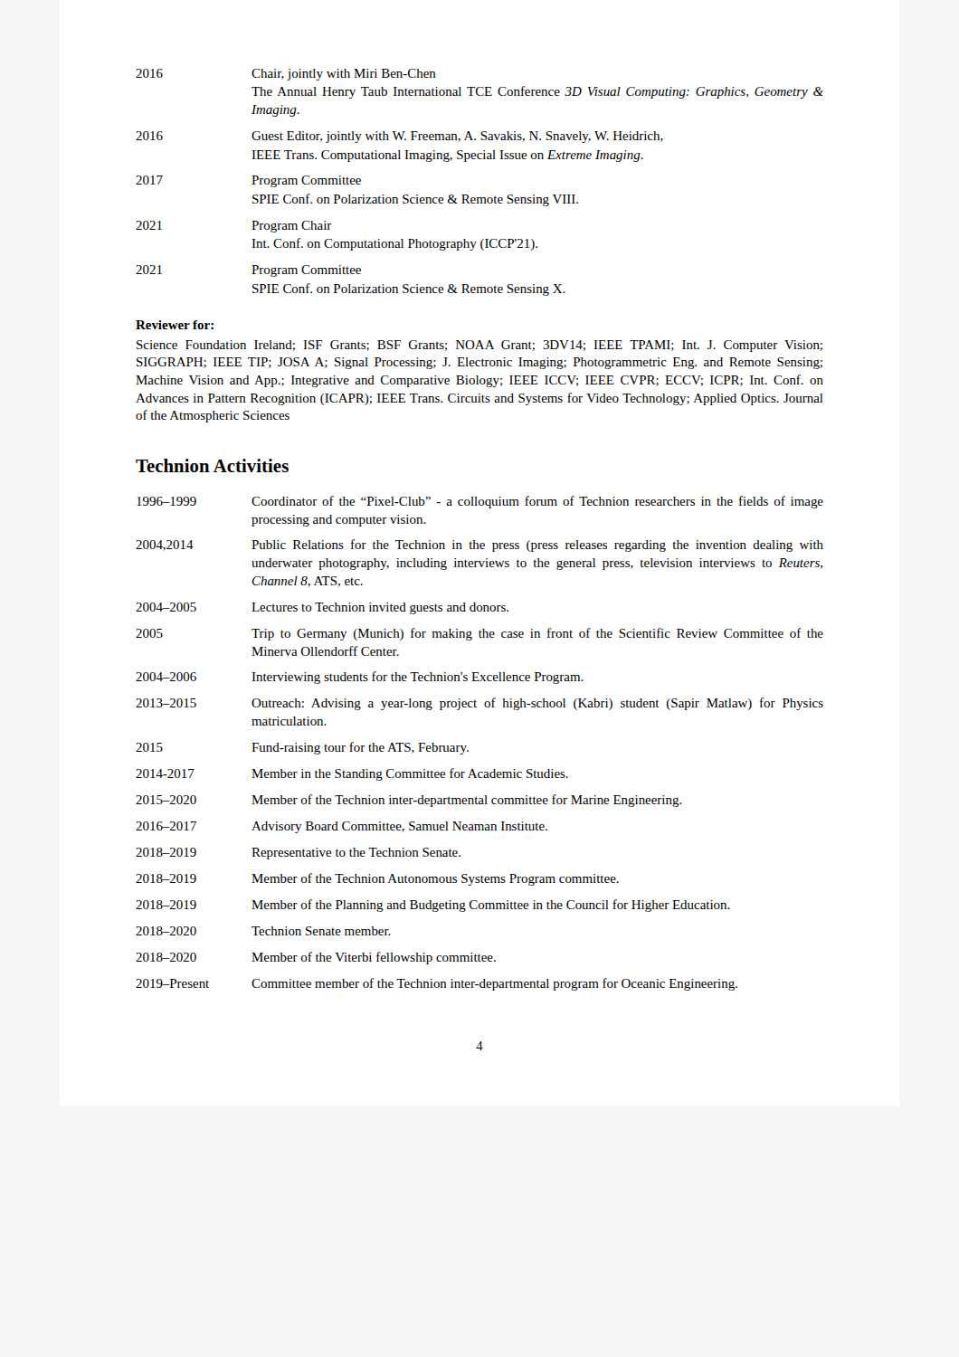2016
Chair, jointly with Miri Ben-Chen
The Annual Henry Taub International TCE Conference 3D Visual Computing: Graphics, Geometry & Imaging.
2016
Guest Editor, jointly with W. Freeman, A. Savakis, N. Snavely, W. Heidrich,
IEEE Trans. Computational Imaging, Special Issue on Extreme Imaging.
2017
Program Committee
SPIE Conf. on Polarization Science & Remote Sensing VIII.
2021
Program Chair
Int. Conf. on Computational Photography (ICCP'21).
2021
Program Committee
SPIE Conf. on Polarization Science & Remote Sensing X.
Reviewer for:
Science Foundation Ireland; ISF Grants; BSF Grants; NOAA Grant; 3DV14; IEEE TPAMI; Int. J. Computer Vision; SIGGRAPH; IEEE TIP; JOSA A; Signal Processing; J. Electronic Imaging; Photogrammetric Eng. and Remote Sensing; Machine Vision and App.; Integrative and Comparative Biology; IEEE ICCV; IEEE CVPR; ECCV; ICPR; Int. Conf. on Advances in Pattern Recognition (ICAPR); IEEE Trans. Circuits and Systems for Video Technology; Applied Optics. Journal of the Atmospheric Sciences
Technion Activities
1996–1999
Coordinator of the “Pixel-Club” - a colloquium forum of Technion researchers in the fields of image processing and computer vision.
2004,2014
Public Relations for the Technion in the press (press releases regarding the invention dealing with underwater photography, including interviews to the general press, television interviews to Reuters, Channel 8, ATS, etc.
2004–2005
Lectures to Technion invited guests and donors.
2005
Trip to Germany (Munich) for making the case in front of the Scientific Review Committee of the Minerva Ollendorff Center.
2004–2006
Interviewing students for the Technion's Excellence Program.
2013–2015
Outreach: Advising a year-long project of high-school (Kabri) student (Sapir Matlaw) for Physics matriculation.
2015
Fund-raising tour for the ATS, February.
2014-2017
Member in the Standing Committee for Academic Studies.
2015–2020
Member of the Technion inter-departmental committee for Marine Engineering.
2016–2017
Advisory Board Committee, Samuel Neaman Institute.
2018–2019
Representative to the Technion Senate.
2018–2019
Member of the Technion Autonomous Systems Program committee.
2018–2019
Member of the Planning and Budgeting Committee in the Council for Higher Education.
2018–2020
Technion Senate member.
2018–2020
Member of the Viterbi fellowship committee.
2019–Present
Committee member of the Technion inter-departmental program for Oceanic Engineering.
4